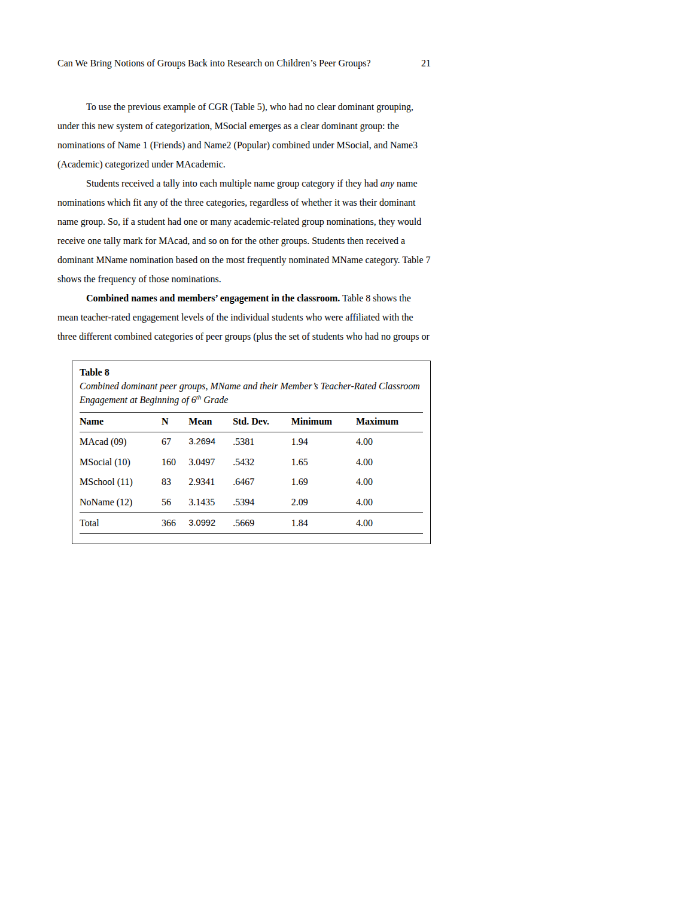Can We Bring Notions of Groups Back into Research on Children’s Peer Groups?
21
To use the previous example of CGR (Table 5), who had no clear dominant grouping, under this new system of categorization, MSocial emerges as a clear dominant group: the nominations of Name 1 (Friends) and Name2 (Popular) combined under MSocial, and Name3 (Academic) categorized under MAcademic.
Students received a tally into each multiple name group category if they had any name nominations which fit any of the three categories, regardless of whether it was their dominant name group. So, if a student had one or many academic-related group nominations, they would receive one tally mark for MAcad, and so on for the other groups. Students then received a dominant MName nomination based on the most frequently nominated MName category. Table 7 shows the frequency of those nominations.
Combined names and members’ engagement in the classroom. Table 8 shows the mean teacher-rated engagement levels of the individual students who were affiliated with the three different combined categories of peer groups (plus the set of students who had no groups or
Table 8
Combined dominant peer groups, MName and their Member’s Teacher-Rated Classroom Engagement at Beginning of 6th Grade
| Name | N | Mean | Std. Dev. | Minimum | Maximum |
| --- | --- | --- | --- | --- | --- |
| MAcad (09) | 67 | 3.2694 | .5381 | 1.94 | 4.00 |
| MSocial (10) | 160 | 3.0497 | .5432 | 1.65 | 4.00 |
| MSchool (11) | 83 | 2.9341 | .6467 | 1.69 | 4.00 |
| NoName (12) | 56 | 3.1435 | .5394 | 2.09 | 4.00 |
| Total | 366 | 3.0992 | .5669 | 1.84 | 4.00 |